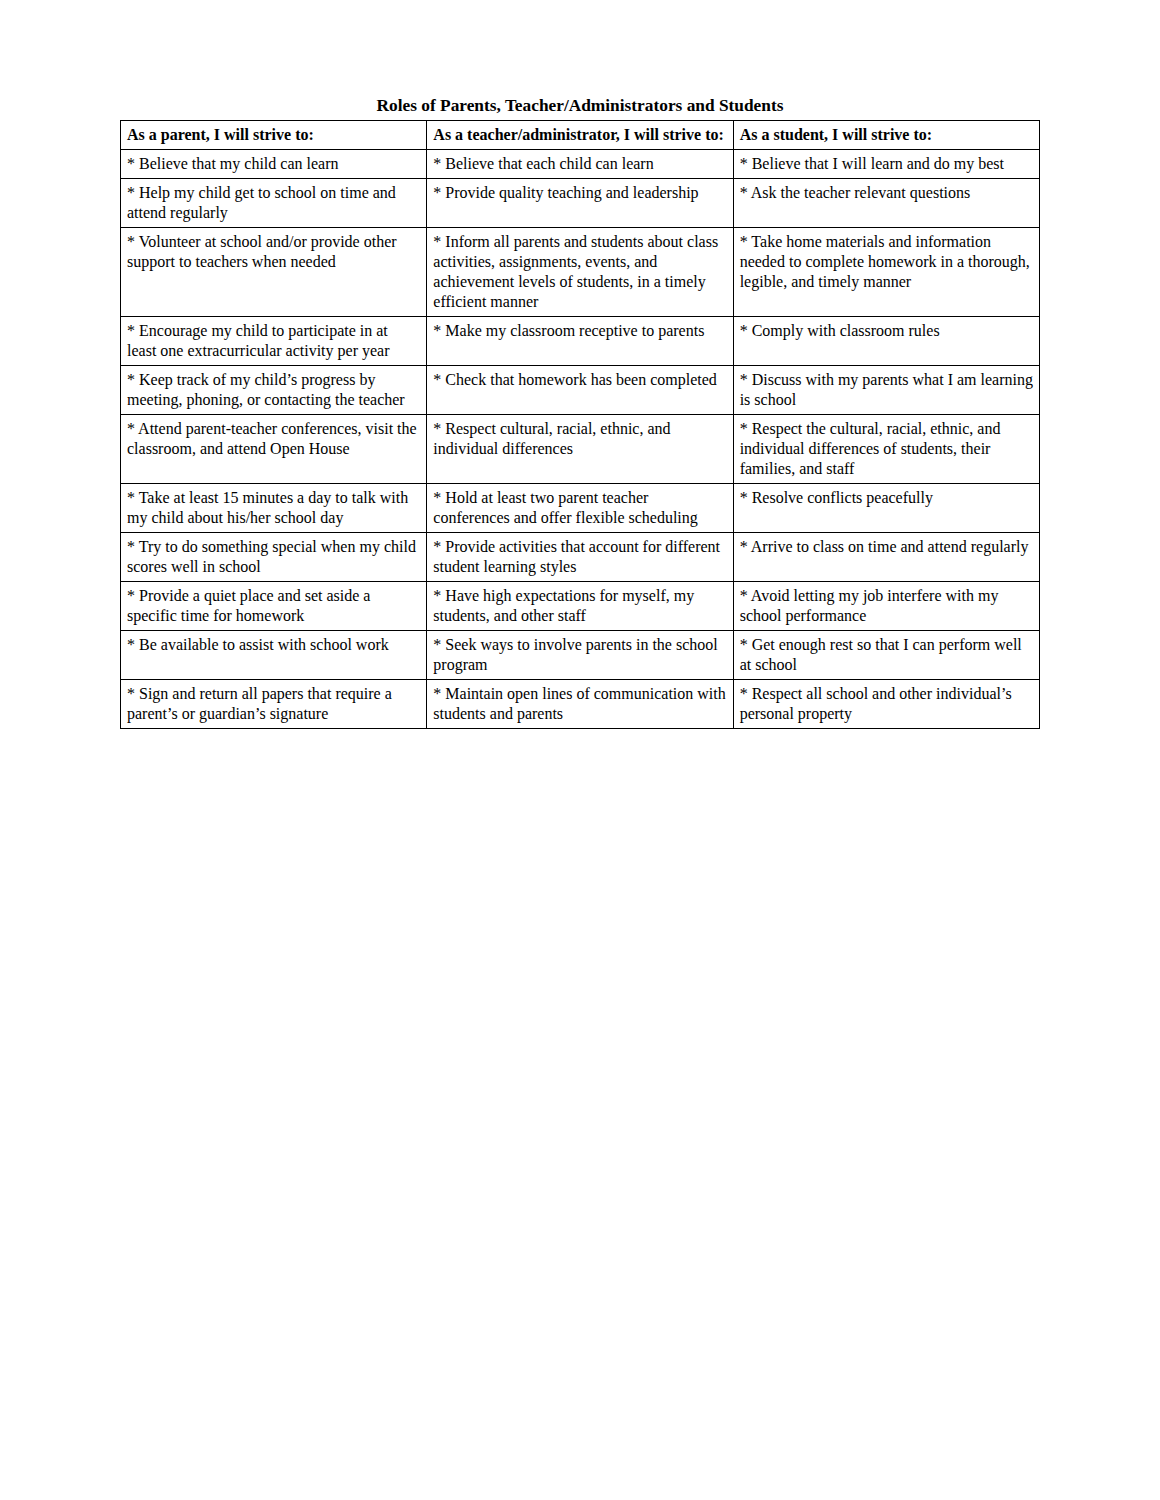Roles of Parents, Teacher/Administrators and Students
| As a parent, I will strive to: | As a teacher/administrator, I will strive to: | As a student, I will strive to: |
| --- | --- | --- |
| * Believe that my child can learn | * Believe that each child can learn | * Believe that I will learn and do my best |
| * Help my child get to school on time and attend regularly | * Provide quality teaching and leadership | * Ask the teacher relevant questions |
| * Volunteer at school and/or provide other support to teachers when needed | * Inform all parents and students about class activities, assignments, events, and achievement levels of students, in a timely efficient manner | * Take home materials and information needed to complete homework in a thorough, legible, and timely manner |
| * Encourage my child to participate in at least one extracurricular activity per year | * Make my classroom receptive to parents | * Comply with classroom rules |
| * Keep track of my child’s progress by meeting, phoning, or contacting the teacher | * Check that homework has been completed | * Discuss with my parents what I am learning is school |
| * Attend parent-teacher conferences, visit the classroom, and attend Open House | * Respect cultural, racial, ethnic, and individual differences | * Respect the cultural, racial, ethnic, and individual differences of students, their families, and staff |
| * Take at least 15 minutes a day to talk with my child about his/her school day | * Hold at least two parent teacher conferences and offer flexible scheduling | * Resolve conflicts peacefully |
| * Try to do something special when my child scores well in school | * Provide activities that account for different student learning styles | * Arrive to class on time and attend regularly |
| * Provide a quiet place and set aside a specific time for homework | * Have high expectations for myself, my students, and other staff | * Avoid letting my job interfere with my school performance |
| * Be available to assist with school work | * Seek ways to involve parents in the school program | * Get enough rest so that I can perform well at school |
| * Sign and return all papers that require a parent’s or guardian’s signature | * Maintain open lines of communication with students and parents | * Respect all school and other individual’s personal property |